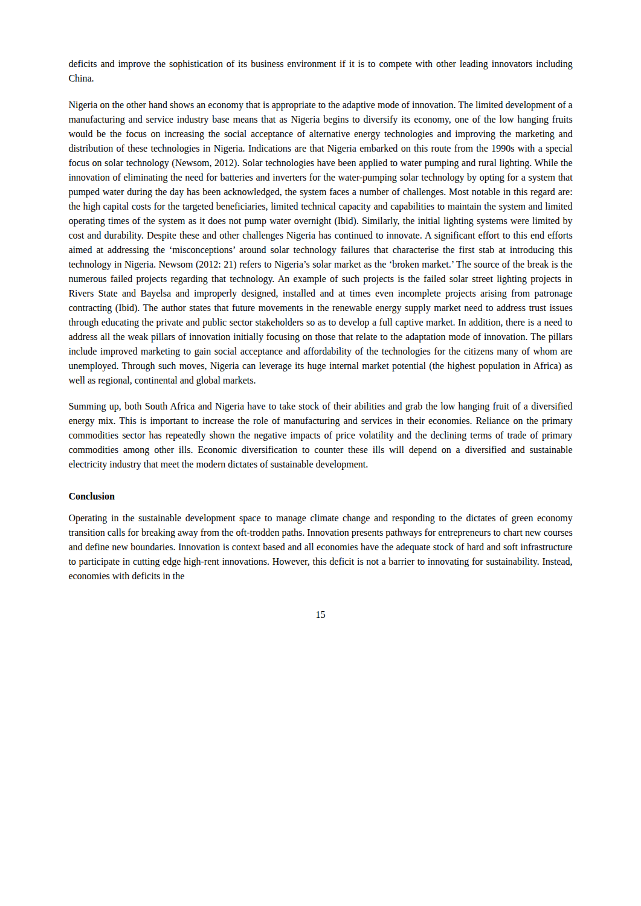deficits and improve the sophistication of its business environment if it is to compete with other leading innovators including China.
Nigeria on the other hand shows an economy that is appropriate to the adaptive mode of innovation. The limited development of a manufacturing and service industry base means that as Nigeria begins to diversify its economy, one of the low hanging fruits would be the focus on increasing the social acceptance of alternative energy technologies and improving the marketing and distribution of these technologies in Nigeria. Indications are that Nigeria embarked on this route from the 1990s with a special focus on solar technology (Newsom, 2012). Solar technologies have been applied to water pumping and rural lighting. While the innovation of eliminating the need for batteries and inverters for the water-pumping solar technology by opting for a system that pumped water during the day has been acknowledged, the system faces a number of challenges. Most notable in this regard are: the high capital costs for the targeted beneficiaries, limited technical capacity and capabilities to maintain the system and limited operating times of the system as it does not pump water overnight (Ibid). Similarly, the initial lighting systems were limited by cost and durability. Despite these and other challenges Nigeria has continued to innovate. A significant effort to this end efforts aimed at addressing the ‘misconceptions’ around solar technology failures that characterise the first stab at introducing this technology in Nigeria. Newsom (2012: 21) refers to Nigeria’s solar market as the ‘broken market.’ The source of the break is the numerous failed projects regarding that technology. An example of such projects is the failed solar street lighting projects in Rivers State and Bayelsa and improperly designed, installed and at times even incomplete projects arising from patronage contracting (Ibid). The author states that future movements in the renewable energy supply market need to address trust issues through educating the private and public sector stakeholders so as to develop a full captive market. In addition, there is a need to address all the weak pillars of innovation initially focusing on those that relate to the adaptation mode of innovation. The pillars include improved marketing to gain social acceptance and affordability of the technologies for the citizens many of whom are unemployed. Through such moves, Nigeria can leverage its huge internal market potential (the highest population in Africa) as well as regional, continental and global markets.
Summing up, both South Africa and Nigeria have to take stock of their abilities and grab the low hanging fruit of a diversified energy mix. This is important to increase the role of manufacturing and services in their economies. Reliance on the primary commodities sector has repeatedly shown the negative impacts of price volatility and the declining terms of trade of primary commodities among other ills. Economic diversification to counter these ills will depend on a diversified and sustainable electricity industry that meet the modern dictates of sustainable development.
Conclusion
Operating in the sustainable development space to manage climate change and responding to the dictates of green economy transition calls for breaking away from the oft-trodden paths. Innovation presents pathways for entrepreneurs to chart new courses and define new boundaries. Innovation is context based and all economies have the adequate stock of hard and soft infrastructure to participate in cutting edge high-rent innovations. However, this deficit is not a barrier to innovating for sustainability. Instead, economies with deficits in the
15